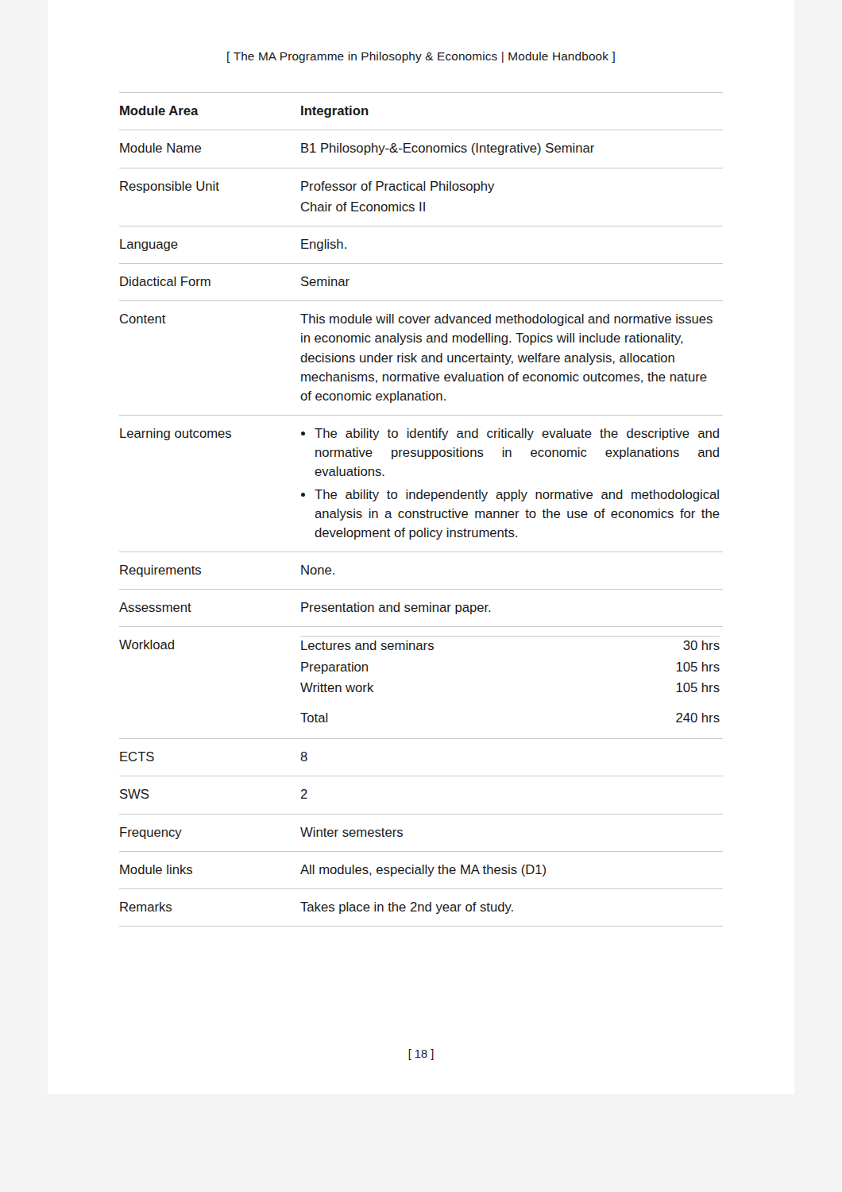[ The MA Programme in Philosophy & Economics | Module Handbook ]
| Module Area | Integration |
| Module Name | B1 Philosophy-&-Economics (Integrative) Seminar |
| Responsible Unit | Professor of Practical Philosophy Chair of Economics II |
| Language | English. |
| Didactical Form | Seminar |
| Content | This module will cover advanced methodological and normative issues in economic analysis and modelling. Topics will include rationality, decisions under risk and uncertainty, welfare analysis, allocation mechanisms, normative evaluation of economic outcomes, the nature of economic explanation. |
| Learning outcomes | The ability to identify and critically evaluate the descriptive and normative presuppositions in economic explanations and evaluations. The ability to independently apply normative and methodological analysis in a constructive manner to the use of economics for the development of policy instruments. |
| Requirements | None. |
| Assessment | Presentation and seminar paper. |
| Workload | / Lectures and seminars / 30 hrs / / Preparation / 105 hrs / / Written work / 105 hrs / / Total / 240 hrs / |
| ECTS | 8 |
| SWS | 2 |
| Frequency | Winter semesters |
| Module links | All modules, especially the MA thesis (D1) |
| Remarks | Takes place in the 2nd year of study. |
[ 18 ]